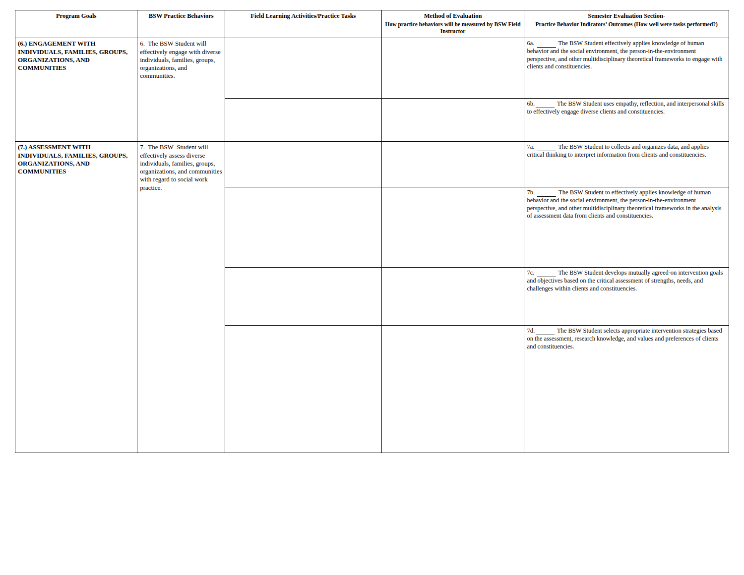| Program Goals | BSW Practice Behaviors | Field Learning Activities/Practice Tasks | Method of Evaluation How practice behaviors will be measured by BSW Field Instructor | Semester Evaluation Section- Practice Behavior Indicators’ Outcomes (How well were tasks performed?) |
| --- | --- | --- | --- | --- |
| (6.) ENGAGEMENT WITH INDIVIDUALS, FAMILIES, GROUPS, ORGANIZATIONS, AND COMMUNITIES | 6. The BSW Student will effectively engage with diverse individuals, families, groups, organizations, and communities. | | | 6a. The BSW Student effectively applies knowledge of human behavior and the social environment, the person-in-the-environment perspective, and other multidisciplinary theoretical frameworks to engage with clients and constituencies. |
| | | 6b. The BSW Student uses empathy, reflection, and interpersonal skills to effectively engage diverse clients and constituencies. |
| (7.) ASSESSMENT WITH INDIVIDUALS, FAMILIES, GROUPS, ORGANIZATIONS, AND COMMUNITIES | 7. The BSW Student will effectively assess diverse individuals, families, groups, organizations, and communities with regard to social work practice. | | | 7a. The BSW Student to collects and organizes data, and applies critical thinking to interpret information from clients and constituencies. |
| | | 7b. The BSW Student to effectively applies knowledge of human behavior and the social environment, the person-in-the-environment perspective, and other multidisciplinary theoretical frameworks in the analysis of assessment data from clients and constituencies. |
| | | 7c. The BSW Student develops mutually agreed-on intervention goals and objectives based on the critical assessment of strengths, needs, and challenges within clients and constituencies. |
| | | 7d. The BSW Student selects appropriate intervention strategies based on the assessment, research knowledge, and values and preferences of clients and constituencies. |